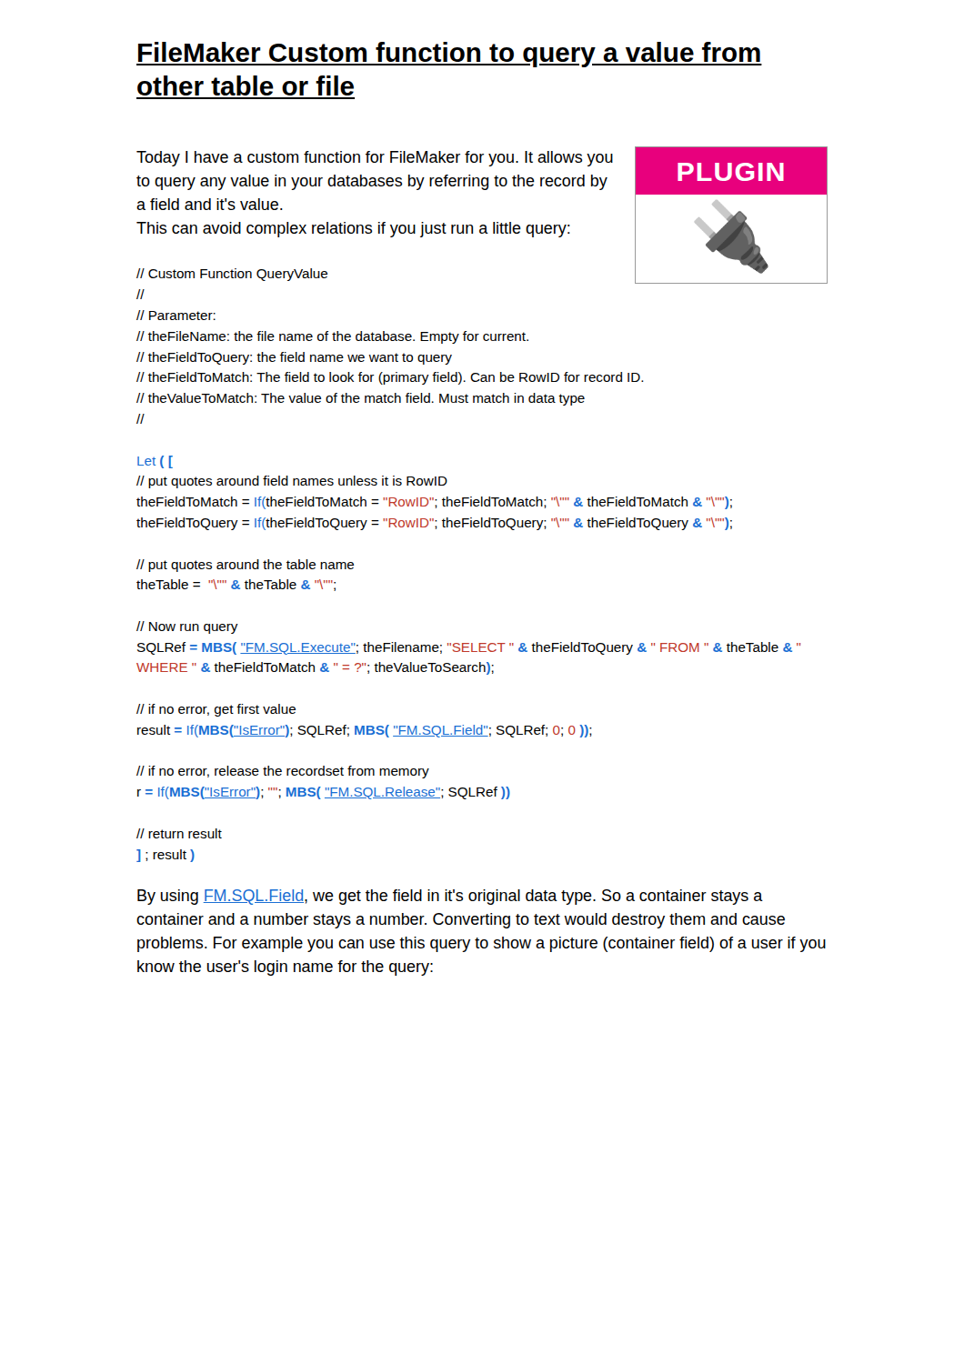FileMaker Custom function to query a value from other table or file
PLUGIN
🔌
Today I have a custom function for FileMaker for you. It allows you to query any value in your databases by referring to the record by a field and it's value.
This can avoid complex relations if you just run a little query:
// Custom Function QueryValue
//
// Parameter:
// theFileName: the file name of the database. Empty for current.
// theFieldToQuery: the field name we want to query
// theFieldToMatch: The field to look for (primary field). Can be RowID for record ID.
// theValueToMatch: The value of the match field. Must match in data type
//

Let ( [
// put quotes around field names unless it is RowID
theFieldToMatch = If(theFieldToMatch = "RowID"; theFieldToMatch; "\"" & theFieldToMatch & "\"");
theFieldToQuery = If(theFieldToQuery = "RowID"; theFieldToQuery; "\"" & theFieldToQuery & "\"");

// put quotes around the table name
theTable =  "\"" & theTable & "\"";

// Now run query
SQLRef = MBS( "FM.SQL.Execute"; theFilename; "SELECT " & theFieldToQuery & " FROM " & theTable & " WHERE " & theFieldToMatch & " = ?"; theValueToSearch);

// if no error, get first value
result = If(MBS("IsError"); SQLRef; MBS( "FM.SQL.Field"; SQLRef; 0; 0 ));

// if no error, release the recordset from memory
r = If(MBS("IsError"); ""; MBS( "FM.SQL.Release"; SQLRef ))

// return result
] ; result )
By using FM.SQL.Field, we get the field in it's original data type. So a container stays a container and a number stays a number. Converting to text would destroy them and cause problems. For example you can use this query to show a picture (container field) of a user if you know the user's login name for the query: